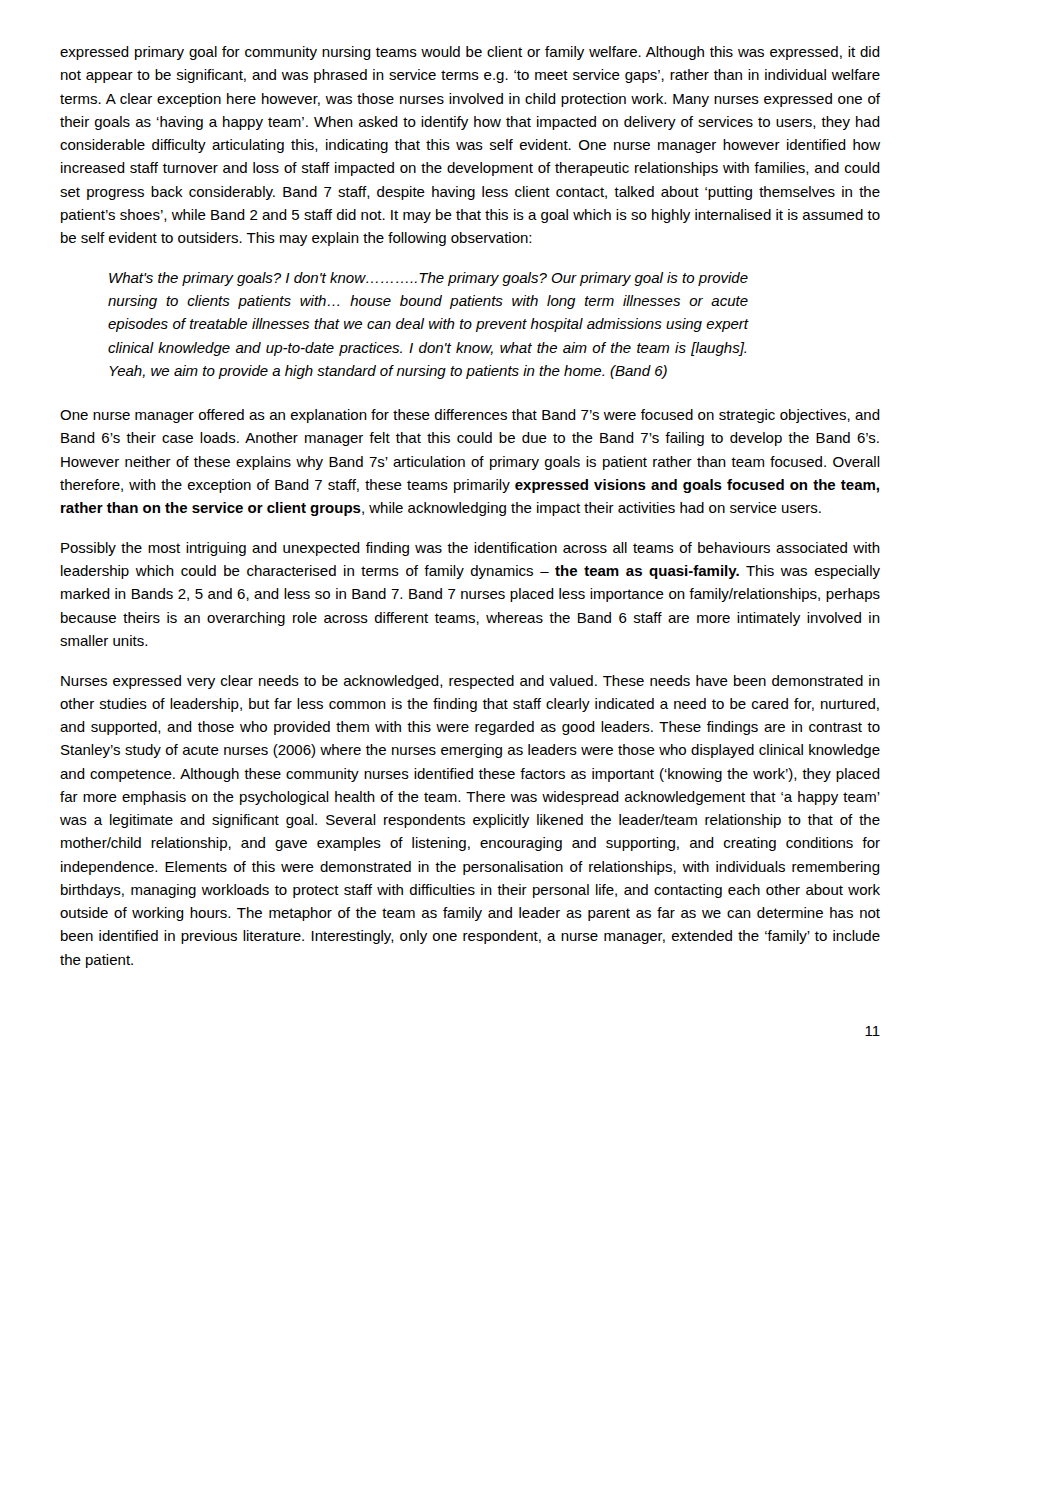expressed primary goal for community nursing teams would be client or family welfare. Although this was expressed, it did not appear to be significant, and was phrased in service terms e.g. ‘to meet service gaps’, rather than in individual welfare terms. A clear exception here however, was those nurses involved in child protection work. Many nurses expressed one of their goals as ‘having a happy team’. When asked to identify how that impacted on delivery of services to users, they had considerable difficulty articulating this, indicating that this was self evident. One nurse manager however identified how increased staff turnover and loss of staff impacted on the development of therapeutic relationships with families, and could set progress back considerably. Band 7 staff, despite having less client contact, talked about ‘putting themselves in the patient’s shoes’, while Band 2 and 5 staff did not. It may be that this is a goal which is so highly internalised it is assumed to be self evident to outsiders. This may explain the following observation:
What's the primary goals? I don't know………..The primary goals? Our primary goal is to provide nursing to clients patients with… house bound patients with long term illnesses or acute episodes of treatable illnesses that we can deal with to prevent hospital admissions using expert clinical knowledge and up-to-date practices. I don't know, what the aim of the team is [laughs]. Yeah, we aim to provide a high standard of nursing to patients in the home. (Band 6)
One nurse manager offered as an explanation for these differences that Band 7’s were focused on strategic objectives, and Band 6’s their case loads. Another manager felt that this could be due to the Band 7’s failing to develop the Band 6’s. However neither of these explains why Band 7s’ articulation of primary goals is patient rather than team focused. Overall therefore, with the exception of Band 7 staff, these teams primarily expressed visions and goals focused on the team, rather than on the service or client groups, while acknowledging the impact their activities had on service users.
Possibly the most intriguing and unexpected finding was the identification across all teams of behaviours associated with leadership which could be characterised in terms of family dynamics – the team as quasi-family. This was especially marked in Bands 2, 5 and 6, and less so in Band 7. Band 7 nurses placed less importance on family/relationships, perhaps because theirs is an overarching role across different teams, whereas the Band 6 staff are more intimately involved in smaller units.
Nurses expressed very clear needs to be acknowledged, respected and valued. These needs have been demonstrated in other studies of leadership, but far less common is the finding that staff clearly indicated a need to be cared for, nurtured, and supported, and those who provided them with this were regarded as good leaders. These findings are in contrast to Stanley’s study of acute nurses (2006) where the nurses emerging as leaders were those who displayed clinical knowledge and competence. Although these community nurses identified these factors as important (‘knowing the work’), they placed far more emphasis on the psychological health of the team. There was widespread acknowledgement that ‘a happy team’ was a legitimate and significant goal. Several respondents explicitly likened the leader/team relationship to that of the mother/child relationship, and gave examples of listening, encouraging and supporting, and creating conditions for independence. Elements of this were demonstrated in the personalisation of relationships, with individuals remembering birthdays, managing workloads to protect staff with difficulties in their personal life, and contacting each other about work outside of working hours. The metaphor of the team as family and leader as parent as far as we can determine has not been identified in previous literature. Interestingly, only one respondent, a nurse manager, extended the ‘family’ to include the patient.
11